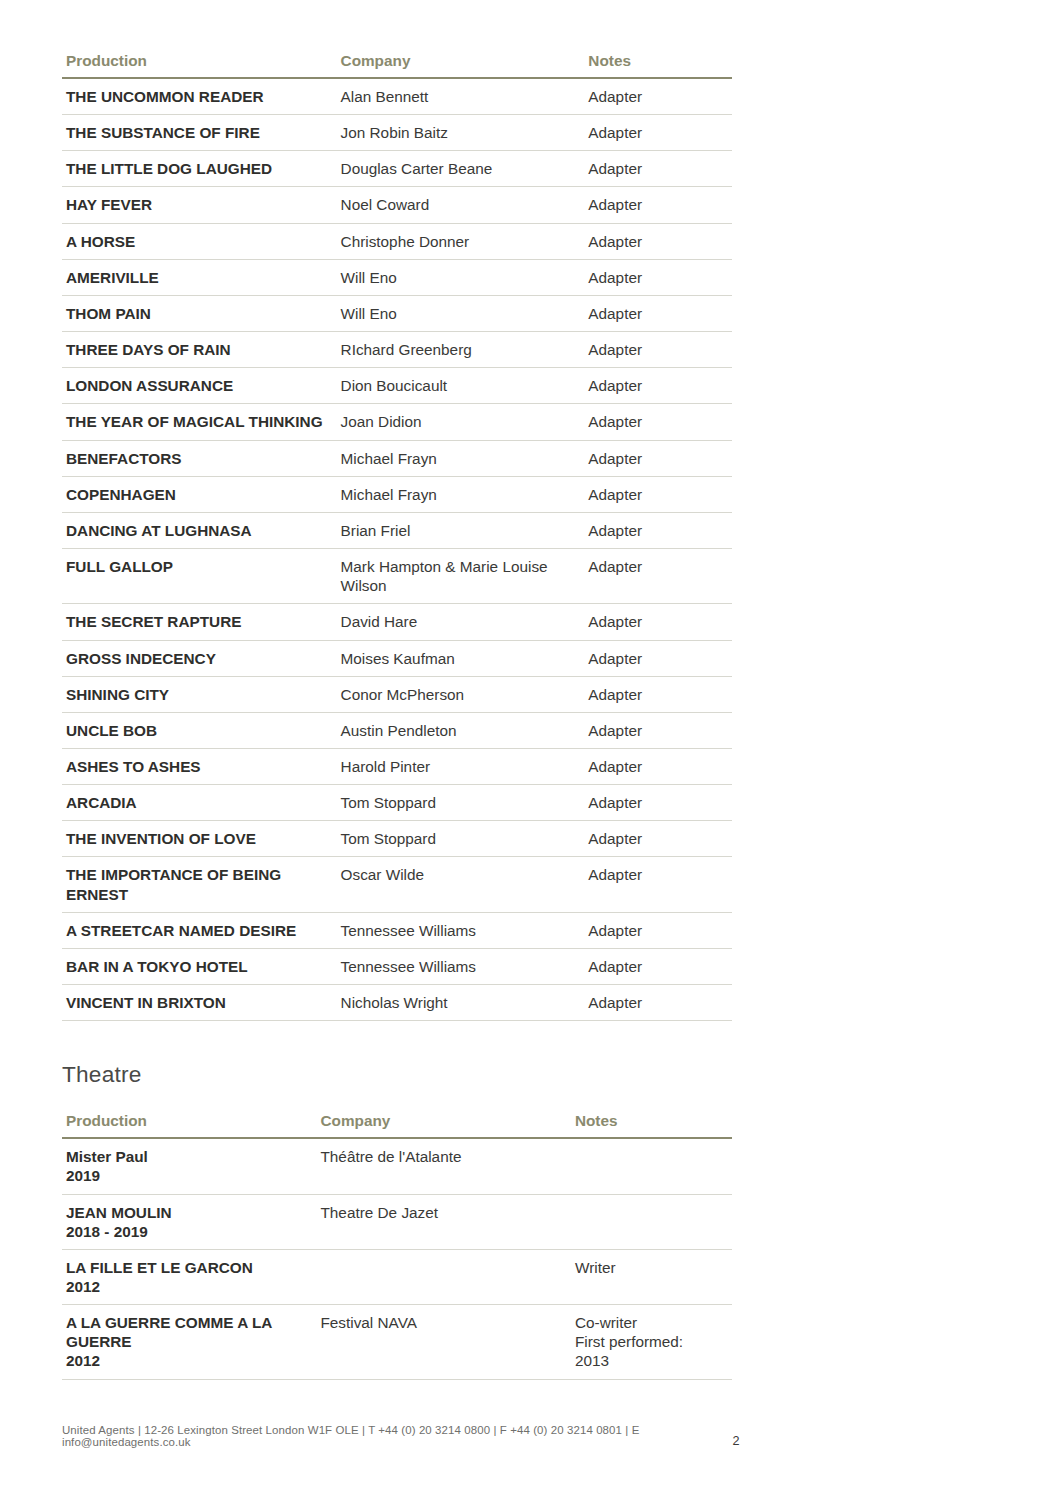| Production | Company | Notes |
| --- | --- | --- |
| THE UNCOMMON READER | Alan Bennett | Adapter |
| THE SUBSTANCE OF FIRE | Jon Robin Baitz | Adapter |
| THE LITTLE DOG LAUGHED | Douglas Carter Beane | Adapter |
| HAY FEVER | Noel Coward | Adapter |
| A HORSE | Christophe Donner | Adapter |
| AMERIVILLE | Will Eno | Adapter |
| THOM PAIN | Will Eno | Adapter |
| THREE DAYS OF RAIN | RIchard Greenberg | Adapter |
| LONDON ASSURANCE | Dion Boucicault | Adapter |
| THE YEAR OF MAGICAL THINKING | Joan Didion | Adapter |
| BENEFACTORS | Michael Frayn | Adapter |
| COPENHAGEN | Michael Frayn | Adapter |
| DANCING AT LUGHNASA | Brian Friel | Adapter |
| FULL GALLOP | Mark Hampton & Marie Louise Wilson | Adapter |
| THE SECRET RAPTURE | David Hare | Adapter |
| GROSS INDECENCY | Moises Kaufman | Adapter |
| SHINING CITY | Conor McPherson | Adapter |
| UNCLE BOB | Austin Pendleton | Adapter |
| ASHES TO ASHES | Harold Pinter | Adapter |
| ARCADIA | Tom Stoppard | Adapter |
| THE INVENTION OF LOVE | Tom Stoppard | Adapter |
| THE IMPORTANCE OF BEING ERNEST | Oscar Wilde | Adapter |
| A STREETCAR NAMED DESIRE | Tennessee Williams | Adapter |
| BAR IN A TOKYO HOTEL | Tennessee Williams | Adapter |
| VINCENT IN BRIXTON | Nicholas Wright | Adapter |
Theatre
| Production | Company | Notes |
| --- | --- | --- |
| Mister Paul 2019 | Théâtre de l'Atalante | |
| JEAN MOULIN 2018 - 2019 | Theatre De Jazet | |
| LA FILLE ET LE GARCON 2012 | | Writer |
| A LA GUERRE COMME A LA GUERRE 2012 | Festival NAVA | Co-writer First performed: 2013 |
United Agents | 12-26 Lexington Street London W1F OLE | T +44 (0) 20 3214 0800 | F +44 (0) 20 3214 0801 | E info@unitedagents.co.uk 2